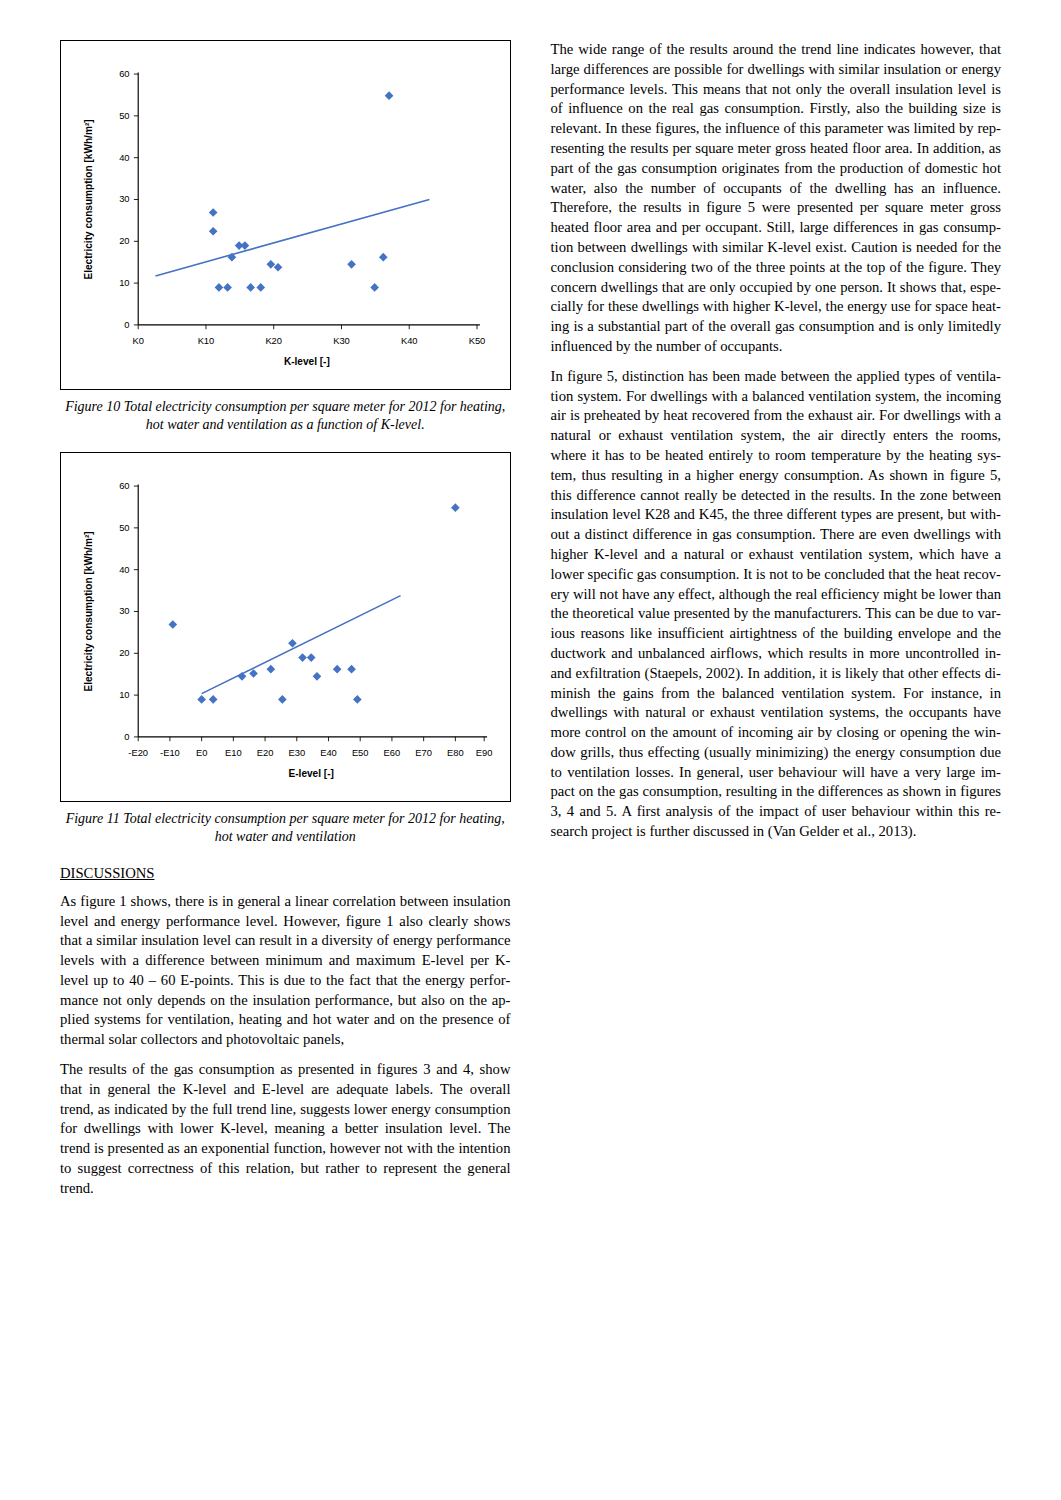0 10 20 30 40 50 60 K0 K10 K20 K30 K40 K50 K-level [-] Electricity consumption [kWh/m²]
Figure 10 Total electricity consumption per square meter for 2012 for heating, hot water and ventilation as a function of K-level.
0 10 20 30 40 50 60 -E20 -E10 E0 E10 E20 E30 E40 E50 E60 E70 E80 E90 E-level [-] Electricity consumption [kWh/m²]
Figure 11 Total electricity consumption per square meter for 2012 for heating, hot water and ventilation
DISCUSSIONS
As figure 1 shows, there is in general a linear correlation between insulation level and energy performance level. However, figure 1 also clearly shows that a similar insulation level can result in a diversity of energy performance levels with a difference between minimum and maximum E-level per K-level up to 40 – 60 E-points. This is due to the fact that the energy performance not only depends on the insulation performance, but also on the applied systems for ventilation, heating and hot water and on the presence of thermal solar collectors and photovoltaic panels,
The results of the gas consumption as presented in figures 3 and 4, show that in general the K-level and E-level are adequate labels. The overall trend, as indicated by the full trend line, suggests lower energy consumption for dwellings with lower K-level, meaning a better insulation level. The trend is presented as an exponential function, however not with the intention to suggest correctness of this relation, but rather to represent the general trend.
The wide range of the results around the trend line indicates however, that large differences are possible for dwellings with similar insulation or energy performance levels. This means that not only the overall insulation level is of influence on the real gas consumption. Firstly, also the building size is relevant. In these figures, the influence of this parameter was limited by representing the results per square meter gross heated floor area. In addition, as part of the gas consumption originates from the production of domestic hot water, also the number of occupants of the dwelling has an influence. Therefore, the results in figure 5 were presented per square meter gross heated floor area and per occupant. Still, large differences in gas consumption between dwellings with similar K-level exist. Caution is needed for the conclusion considering two of the three points at the top of the figure. They concern dwellings that are only occupied by one person. It shows that, especially for these dwellings with higher K-level, the energy use for space heating is a substantial part of the overall gas consumption and is only limitedly influenced by the number of occupants.
In figure 5, distinction has been made between the applied types of ventilation system. For dwellings with a balanced ventilation system, the incoming air is preheated by heat recovered from the exhaust air. For dwellings with a natural or exhaust ventilation system, the air directly enters the rooms, where it has to be heated entirely to room temperature by the heating system, thus resulting in a higher energy consumption. As shown in figure 5, this difference cannot really be detected in the results. In the zone between insulation level K28 and K45, the three different types are present, but without a distinct difference in gas consumption. There are even dwellings with higher K-level and a natural or exhaust ventilation system, which have a lower specific gas consumption. It is not to be concluded that the heat recovery will not have any effect, although the real efficiency might be lower than the theoretical value presented by the manufacturers. This can be due to various reasons like insufficient airtightness of the building envelope and the ductwork and unbalanced airflows, which results in more uncontrolled in- and exfiltration (Staepels, 2002). In addition, it is likely that other effects diminish the gains from the balanced ventilation system. For instance, in dwellings with natural or exhaust ventilation systems, the occupants have more control on the amount of incoming air by closing or opening the window grills, thus effecting (usually minimizing) the energy consumption due to ventilation losses. In general, user behaviour will have a very large impact on the gas consumption, resulting in the differences as shown in figures 3, 4 and 5. A first analysis of the impact of user behaviour within this research project is further discussed in (Van Gelder et al., 2013).